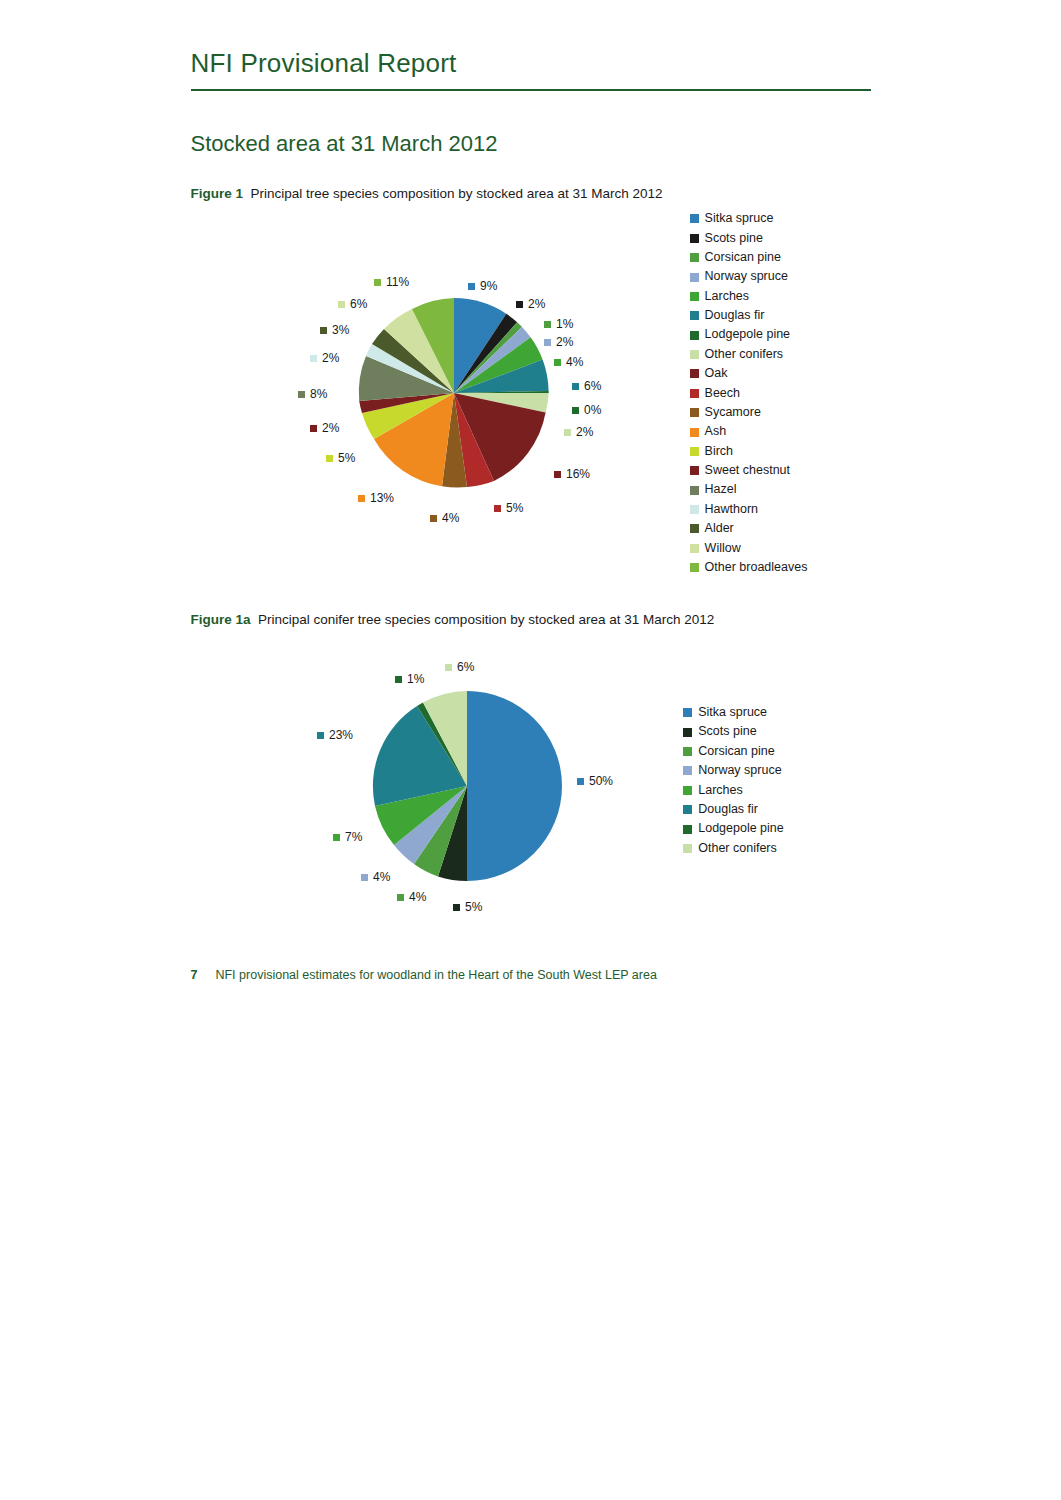NFI Provisional Report
Stocked area at 31 March 2012
Figure 1 Principal tree species composition by stocked area at 31 March 2012
9% 2% 1% 2% 4% 6% 0% 2% 16% 5% 4% 13% 5% 2% 8% 2% 3% 6% 11%
Sitka spruce
Scots pine
Corsican pine
Norway spruce
Larches
Douglas fir
Lodgepole pine
Other conifers
Oak
Beech
Sycamore
Ash
Birch
Sweet chestnut
Hazel
Hawthorn
Alder
Willow
Other broadleaves
Figure 1a Principal conifer tree species composition by stocked area at 31 March 2012
50% 5% 4% 4% 7% 23% 1% 6%
Sitka spruce
Scots pine
Corsican pine
Norway spruce
Larches
Douglas fir
Lodgepole pine
Other conifers
7 NFI provisional estimates for woodland in the Heart of the South West LEP area